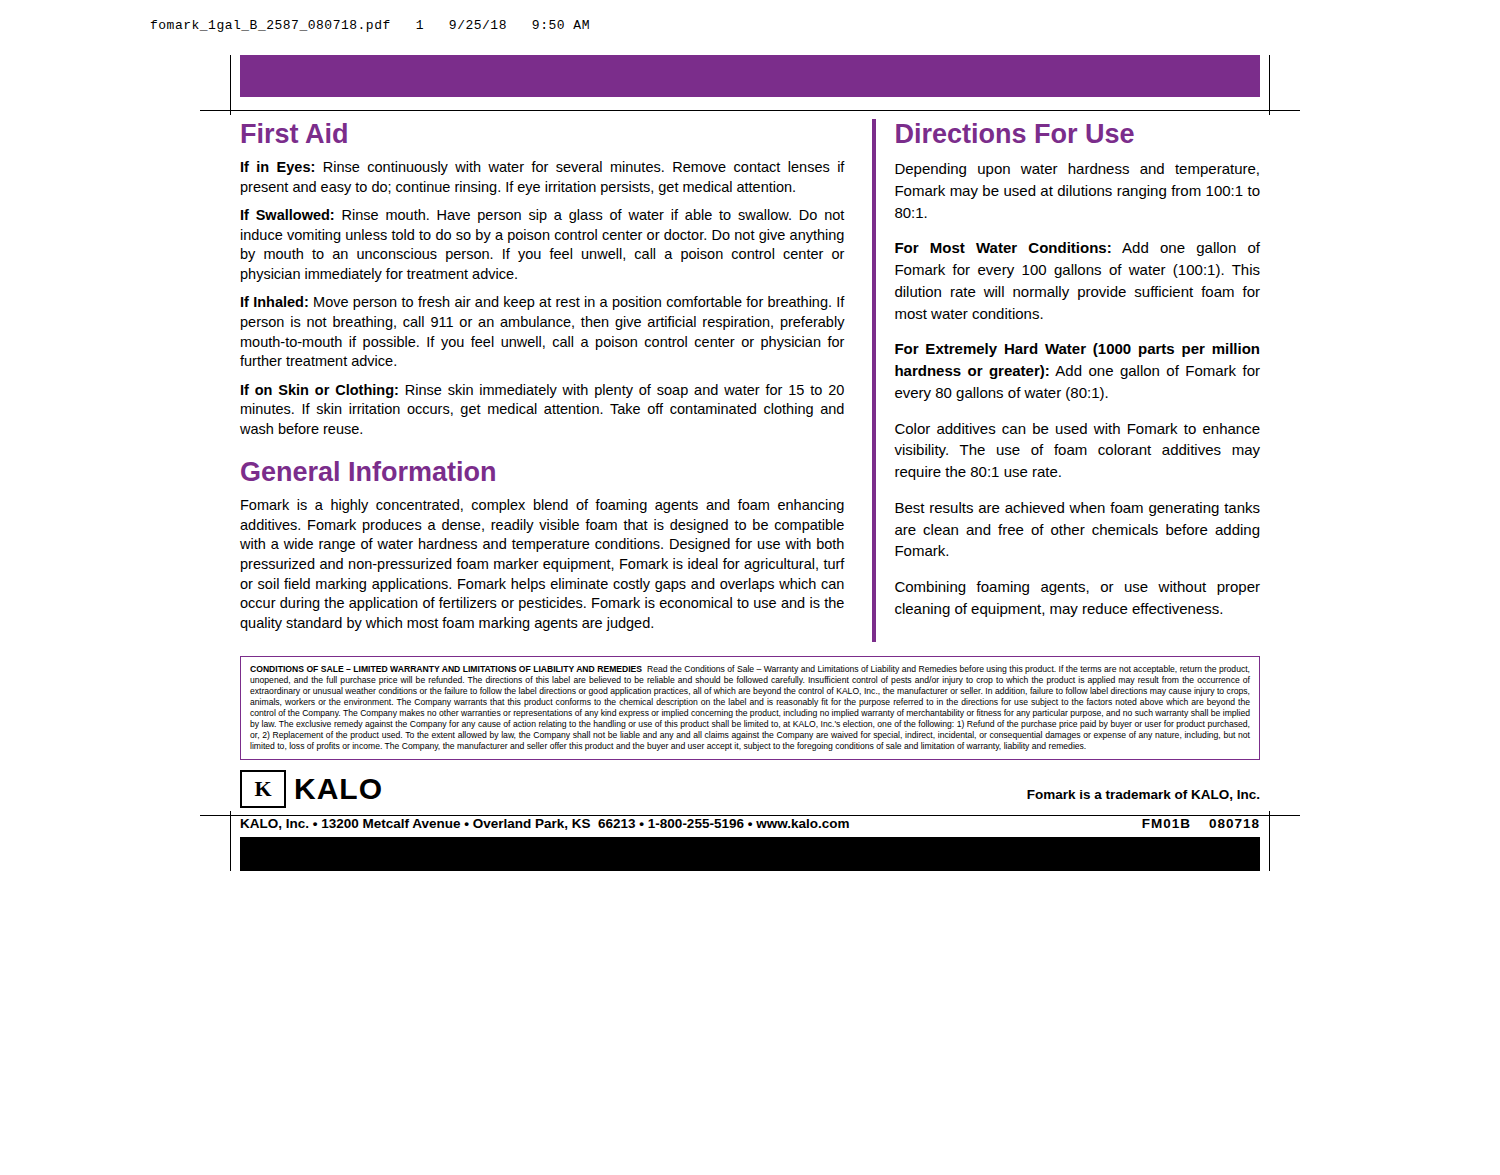fomark_1gal_B_2587_080718.pdf 1 9/25/18 9:50 AM
First Aid
If in Eyes: Rinse continuously with water for several minutes. Remove contact lenses if present and easy to do; continue rinsing. If eye irritation persists, get medical attention.
If Swallowed: Rinse mouth. Have person sip a glass of water if able to swallow. Do not induce vomiting unless told to do so by a poison control center or doctor. Do not give anything by mouth to an unconscious person. If you feel unwell, call a poison control center or physician immediately for treatment advice.
If Inhaled: Move person to fresh air and keep at rest in a position comfortable for breathing. If person is not breathing, call 911 or an ambulance, then give artificial respiration, preferably mouth-to-mouth if possible. If you feel unwell, call a poison control center or physician for further treatment advice.
If on Skin or Clothing: Rinse skin immediately with plenty of soap and water for 15 to 20 minutes. If skin irritation occurs, get medical attention. Take off contaminated clothing and wash before reuse.
General Information
Fomark is a highly concentrated, complex blend of foaming agents and foam enhancing additives. Fomark produces a dense, readily visible foam that is designed to be compatible with a wide range of water hardness and temperature conditions. Designed for use with both pressurized and non-pressurized foam marker equipment, Fomark is ideal for agricultural, turf or soil field marking applications. Fomark helps eliminate costly gaps and overlaps which can occur during the application of fertilizers or pesticides. Fomark is economical to use and is the quality standard by which most foam marking agents are judged.
Directions For Use
Depending upon water hardness and temperature, Fomark may be used at dilutions ranging from 100:1 to 80:1.
For Most Water Conditions: Add one gallon of Fomark for every 100 gallons of water (100:1). This dilution rate will normally provide sufficient foam for most water conditions.
For Extremely Hard Water (1000 parts per million hardness or greater): Add one gallon of Fomark for every 80 gallons of water (80:1).
Color additives can be used with Fomark to enhance visibility. The use of foam colorant additives may require the 80:1 use rate.
Best results are achieved when foam generating tanks are clean and free of other chemicals before adding Fomark.
Combining foaming agents, or use without proper cleaning of equipment, may reduce effectiveness.
CONDITIONS OF SALE – LIMITED WARRANTY AND LIMITATIONS OF LIABILITY AND REMEDIES Read the Conditions of Sale – Warranty and Limitations of Liability and Remedies before using this product. If the terms are not acceptable, return the product, unopened, and the full purchase price will be refunded. The directions of this label are believed to be reliable and should be followed carefully. Insufficient control of pests and/or injury to crop to which the product is applied may result from the occurrence of extraordinary or unusual weather conditions or the failure to follow the label directions or good application practices, all of which are beyond the control of KALO, Inc., the manufacturer or seller. In addition, failure to follow label directions may cause injury to crops, animals, workers or the environment. The Company warrants that this product conforms to the chemical description on the label and is reasonably fit for the purpose referred to in the directions for use subject to the factors noted above which are beyond the control of the Company. The Company makes no other warranties or representations of any kind express or implied concerning the product, including no implied warranty of merchantability or fitness for any particular purpose, and no such warranty shall be implied by law. The exclusive remedy against the Company for any cause of action relating to the handling or use of this product shall be limited to, at KALO, Inc.'s election, one of the following: 1) Refund of the purchase price paid by buyer or user for product purchased, or, 2) Replacement of the product used. To the extent allowed by law, the Company shall not be liable and any and all claims against the Company are waived for special, indirect, incidental, or consequential damages or expense of any nature, including, but not limited to, loss of profits or income. The Company, the manufacturer and seller offer this product and the buyer and user accept it, subject to the foregoing conditions of sale and limitation of warranty, liability and remedies.
K
KALO
KALO, Inc. • 13200 Metcalf Avenue • Overland Park, KS 66213 • 1-800-255-5196 • www.kalo.com
Fomark is a trademark of KALO, Inc.
FM01B080718